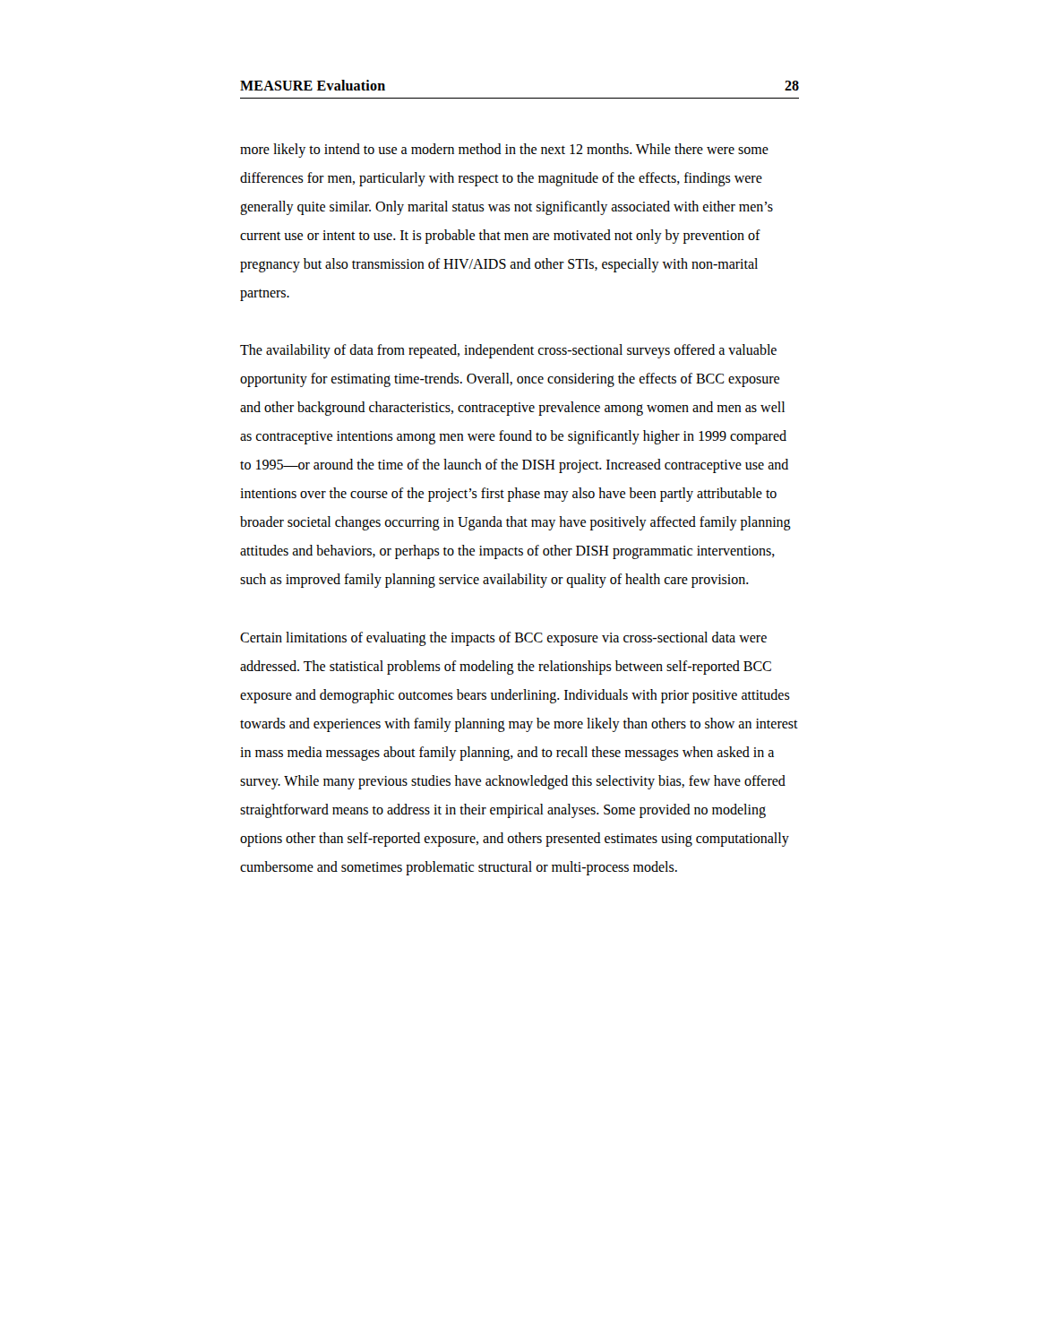MEASURE Evaluation 28
more likely to intend to use a modern method in the next 12 months. While there were some differences for men, particularly with respect to the magnitude of the effects, findings were generally quite similar. Only marital status was not significantly associated with either men’s current use or intent to use. It is probable that men are motivated not only by prevention of pregnancy but also transmission of HIV/AIDS and other STIs, especially with non-marital partners.
The availability of data from repeated, independent cross-sectional surveys offered a valuable opportunity for estimating time-trends. Overall, once considering the effects of BCC exposure and other background characteristics, contraceptive prevalence among women and men as well as contraceptive intentions among men were found to be significantly higher in 1999 compared to 1995—or around the time of the launch of the DISH project. Increased contraceptive use and intentions over the course of the project’s first phase may also have been partly attributable to broader societal changes occurring in Uganda that may have positively affected family planning attitudes and behaviors, or perhaps to the impacts of other DISH programmatic interventions, such as improved family planning service availability or quality of health care provision.
Certain limitations of evaluating the impacts of BCC exposure via cross-sectional data were addressed. The statistical problems of modeling the relationships between self-reported BCC exposure and demographic outcomes bears underlining. Individuals with prior positive attitudes towards and experiences with family planning may be more likely than others to show an interest in mass media messages about family planning, and to recall these messages when asked in a survey. While many previous studies have acknowledged this selectivity bias, few have offered straightforward means to address it in their empirical analyses. Some provided no modeling options other than self-reported exposure, and others presented estimates using computationally cumbersome and sometimes problematic structural or multi-process models.